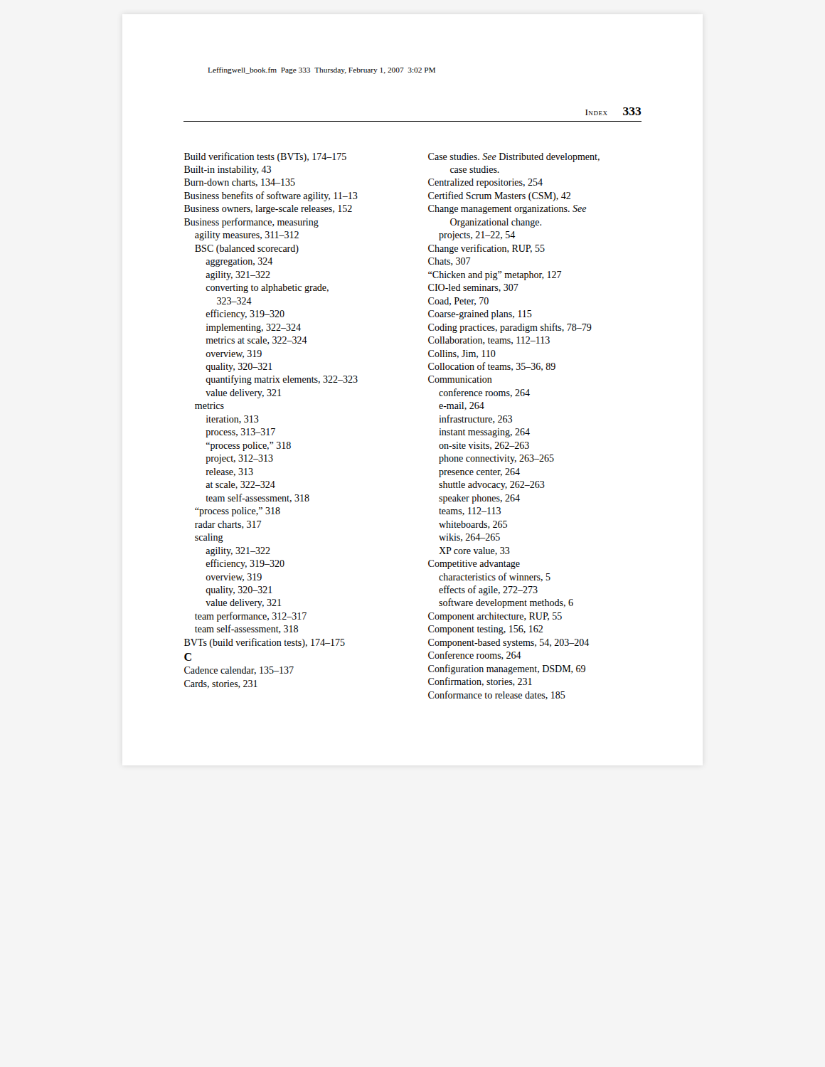Leffingwell_book.fm Page 333 Thursday, February 1, 2007 3:02 PM
Index 333
Build verification tests (BVTs), 174–175
Built-in instability, 43
Burn-down charts, 134–135
Business benefits of software agility, 11–13
Business owners, large-scale releases, 152
Business performance, measuring
agility measures, 311–312
BSC (balanced scorecard)
aggregation, 324
agility, 321–322
converting to alphabetic grade,
323–324
efficiency, 319–320
implementing, 322–324
metrics at scale, 322–324
overview, 319
quality, 320–321
quantifying matrix elements, 322–323
value delivery, 321
metrics
iteration, 313
process, 313–317
“process police,” 318
project, 312–313
release, 313
at scale, 322–324
team self-assessment, 318
“process police,” 318
radar charts, 317
scaling
agility, 321–322
efficiency, 319–320
overview, 319
quality, 320–321
value delivery, 321
team performance, 312–317
team self-assessment, 318
BVTs (build verification tests), 174–175
C
Cadence calendar, 135–137
Cards, stories, 231
Case studies. See Distributed development,
case studies.
Centralized repositories, 254
Certified Scrum Masters (CSM), 42
Change management organizations. See
Organizational change.
projects, 21–22, 54
Change verification, RUP, 55
Chats, 307
“Chicken and pig” metaphor, 127
CIO-led seminars, 307
Coad, Peter, 70
Coarse-grained plans, 115
Coding practices, paradigm shifts, 78–79
Collaboration, teams, 112–113
Collins, Jim, 110
Collocation of teams, 35–36, 89
Communication
conference rooms, 264
e-mail, 264
infrastructure, 263
instant messaging, 264
on-site visits, 262–263
phone connectivity, 263–265
presence center, 264
shuttle advocacy, 262–263
speaker phones, 264
teams, 112–113
whiteboards, 265
wikis, 264–265
XP core value, 33
Competitive advantage
characteristics of winners, 5
effects of agile, 272–273
software development methods, 6
Component architecture, RUP, 55
Component testing, 156, 162
Component-based systems, 54, 203–204
Conference rooms, 264
Configuration management, DSDM, 69
Confirmation, stories, 231
Conformance to release dates, 185